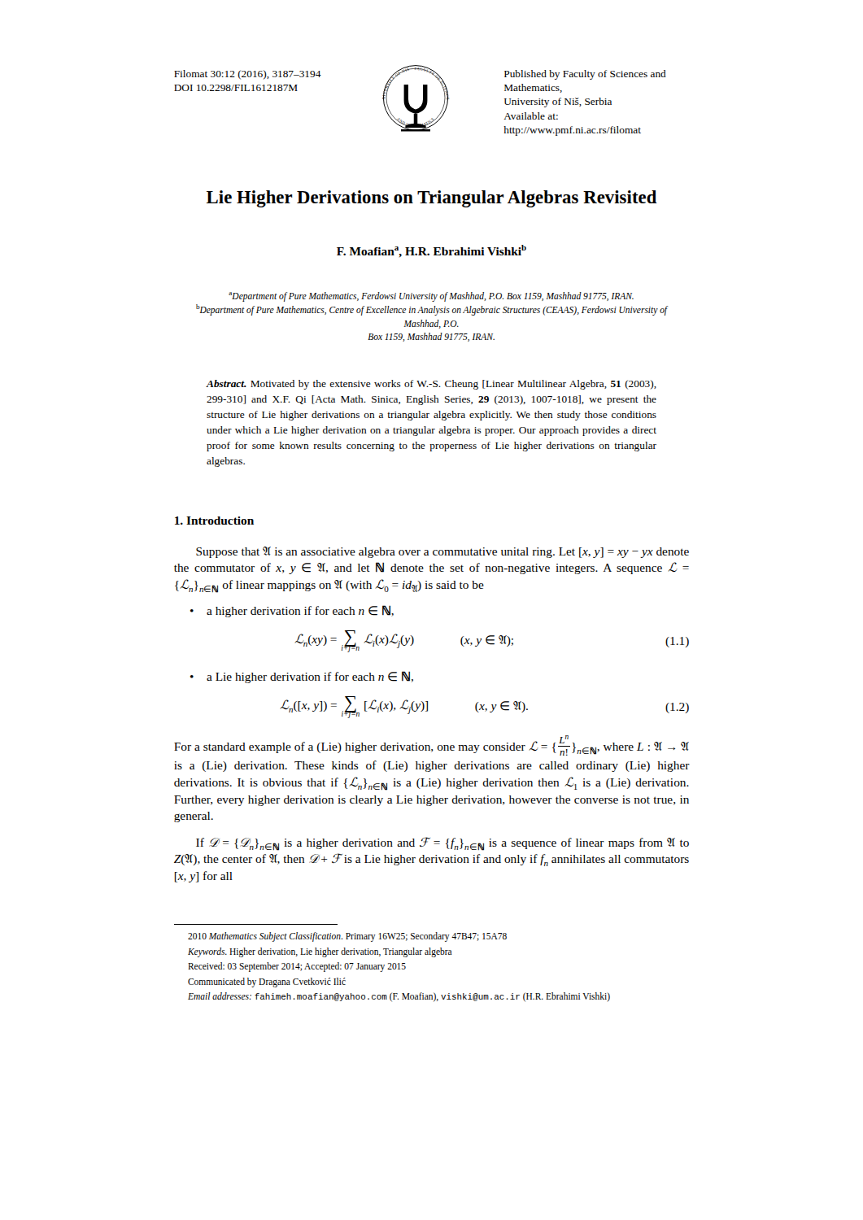Filomat 30:12 (2016), 3187–3194
DOI 10.2298/FIL1612187M
UNIVERSITY OF NIŠ · FACULTY OF SCIENCES AND MATHEMATICS
Published by Faculty of Sciences and Mathematics,
University of Niš, Serbia
Available at: http://www.pmf.ni.ac.rs/filomat
Lie Higher Derivations on Triangular Algebras Revisited
F. Moafiana, H.R. Ebrahimi Vishkib
aDepartment of Pure Mathematics, Ferdowsi University of Mashhad, P.O. Box 1159, Mashhad 91775, IRAN.
bDepartment of Pure Mathematics, Centre of Excellence in Analysis on Algebraic Structures (CEAAS), Ferdowsi University of Mashhad, P.O.
Box 1159, Mashhad 91775, IRAN.
Abstract. Motivated by the extensive works of W.-S. Cheung [Linear Multilinear Algebra, 51 (2003), 299-310] and X.F. Qi [Acta Math. Sinica, English Series, 29 (2013), 1007-1018], we present the structure of Lie higher derivations on a triangular algebra explicitly. We then study those conditions under which a Lie higher derivation on a triangular algebra is proper. Our approach provides a direct proof for some known results concerning to the properness of Lie higher derivations on triangular algebras.
1. Introduction
Suppose that 𝔄 is an associative algebra over a commutative unital ring. Let [x, y] = xy − yx denote the commutator of x, y ∈ 𝔄, and let ℕ denote the set of non-negative integers. A sequence ℒ = {ℒn}n∈ℕ of linear mappings on 𝔄 (with ℒ0 = id𝔄) is said to be
a higher derivation if for each n ∈ ℕ,
ℒn(xy) = ∑i+j=n ℒi(x)ℒj(y) (x, y ∈ 𝔄);
(1.1)
a Lie higher derivation if for each n ∈ ℕ,
ℒn([x, y]) = ∑i+j=n [ℒi(x), ℒj(y)] (x, y ∈ 𝔄).
(1.2)
For a standard example of a (Lie) higher derivation, one may consider ℒ = {Ln n!}n∈ℕ, where L : 𝔄 → 𝔄 is a (Lie) derivation. These kinds of (Lie) higher derivations are called ordinary (Lie) higher derivations. It is obvious that if {ℒn}n∈ℕ is a (Lie) higher derivation then ℒ1 is a (Lie) derivation. Further, every higher derivation is clearly a Lie higher derivation, however the converse is not true, in general.
If 𝒟 = {𝒟n}n∈ℕ is a higher derivation and ℱ = {fn}n∈ℕ is a sequence of linear maps from 𝔄 to Z(𝔄), the center of 𝔄, then 𝒟 + ℱ is a Lie higher derivation if and only if fn annihilates all commutators [x, y] for all
2010 Mathematics Subject Classification. Primary 16W25; Secondary 47B47; 15A78
Keywords. Higher derivation, Lie higher derivation, Triangular algebra
Received: 03 September 2014; Accepted: 07 January 2015
Communicated by Dragana Cvetković Ilić
Email addresses: fahimeh.moafian@yahoo.com (F. Moafian), vishki@um.ac.ir (H.R. Ebrahimi Vishki)